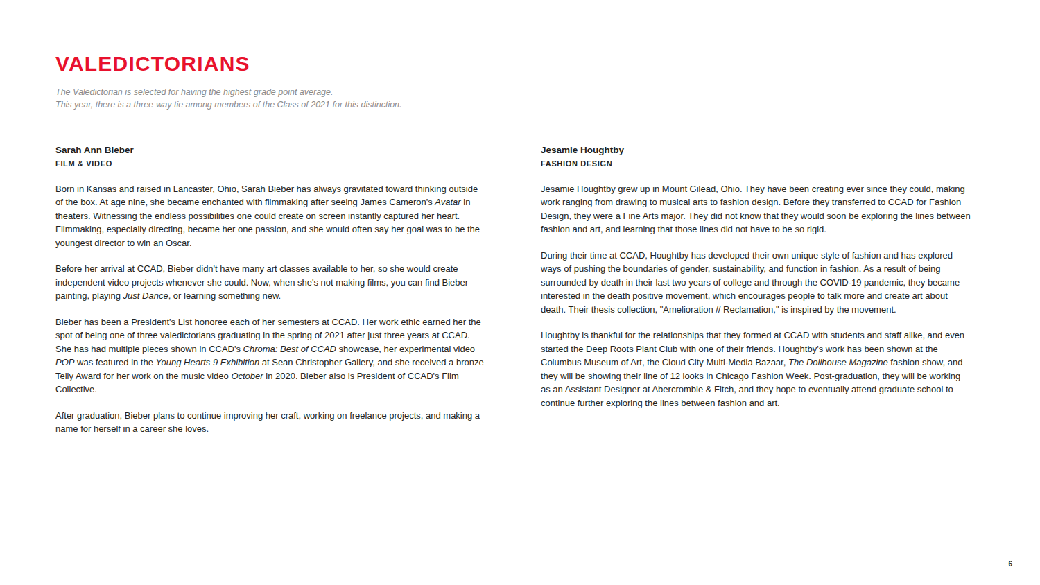Valedictorians
The Valedictorian is selected for having the highest grade point average.
This year, there is a three-way tie among members of the Class of 2021 for this distinction.
Sarah Ann Bieber
Film & Video
Born in Kansas and raised in Lancaster, Ohio, Sarah Bieber has always gravitated toward thinking outside of the box. At age nine, she became enchanted with filmmaking after seeing James Cameron's Avatar in theaters. Witnessing the endless possibilities one could create on screen instantly captured her heart. Filmmaking, especially directing, became her one passion, and she would often say her goal was to be the youngest director to win an Oscar.
Before her arrival at CCAD, Bieber didn't have many art classes available to her, so she would create independent video projects whenever she could. Now, when she's not making films, you can find Bieber painting, playing Just Dance, or learning something new.
Bieber has been a President's List honoree each of her semesters at CCAD. Her work ethic earned her the spot of being one of three valedictorians graduating in the spring of 2021 after just three years at CCAD. She has had multiple pieces shown in CCAD's Chroma: Best of CCAD showcase, her experimental video POP was featured in the Young Hearts 9 Exhibition at Sean Christopher Gallery, and she received a bronze Telly Award for her work on the music video October in 2020. Bieber also is President of CCAD's Film Collective.
After graduation, Bieber plans to continue improving her craft, working on freelance projects, and making a name for herself in a career she loves.
Jesamie Houghtby
Fashion Design
Jesamie Houghtby grew up in Mount Gilead, Ohio. They have been creating ever since they could, making work ranging from drawing to musical arts to fashion design. Before they transferred to CCAD for Fashion Design, they were a Fine Arts major. They did not know that they would soon be exploring the lines between fashion and art, and learning that those lines did not have to be so rigid.
During their time at CCAD, Houghtby has developed their own unique style of fashion and has explored ways of pushing the boundaries of gender, sustainability, and function in fashion. As a result of being surrounded by death in their last two years of college and through the COVID-19 pandemic, they became interested in the death positive movement, which encourages people to talk more and create art about death. Their thesis collection, "Amelioration // Reclamation," is inspired by the movement.
Houghtby is thankful for the relationships that they formed at CCAD with students and staff alike, and even started the Deep Roots Plant Club with one of their friends. Houghtby's work has been shown at the Columbus Museum of Art, the Cloud City Multi-Media Bazaar, The Dollhouse Magazine fashion show, and they will be showing their line of 12 looks in Chicago Fashion Week. Post-graduation, they will be working as an Assistant Designer at Abercrombie & Fitch, and they hope to eventually attend graduate school to continue further exploring the lines between fashion and art.
6